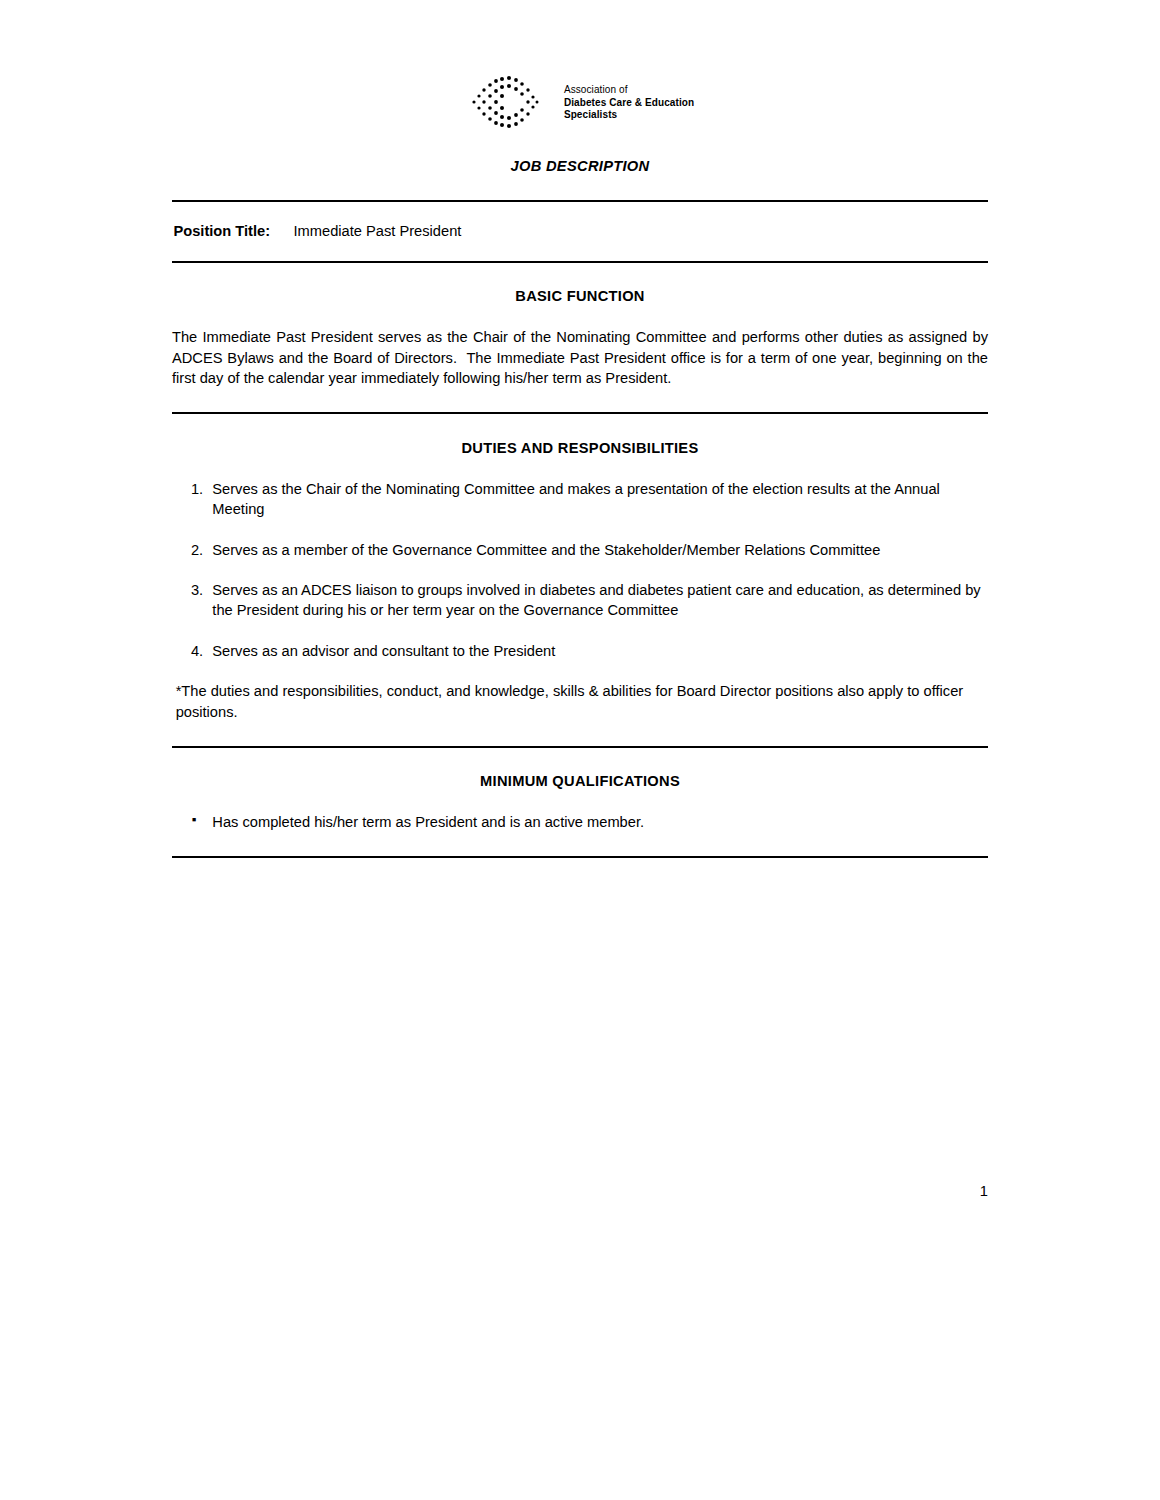ADCES Association of
Diabetes Care & Education
Specialists
JOB DESCRIPTION
Position Title: Immediate Past President
BASIC FUNCTION
The Immediate Past President serves as the Chair of the Nominating Committee and performs other duties as assigned by ADCES Bylaws and the Board of Directors. The Immediate Past President office is for a term of one year, beginning on the first day of the calendar year immediately following his/her term as President.
DUTIES AND RESPONSIBILITIES
Serves as the Chair of the Nominating Committee and makes a presentation of the election results at the Annual Meeting
Serves as a member of the Governance Committee and the Stakeholder/Member Relations Committee
Serves as an ADCES liaison to groups involved in diabetes and diabetes patient care and education, as determined by the President during his or her term year on the Governance Committee
Serves as an advisor and consultant to the President
*The duties and responsibilities, conduct, and knowledge, skills & abilities for Board Director positions also apply to officer positions.
MINIMUM QUALIFICATIONS
Has completed his/her term as President and is an active member.
1